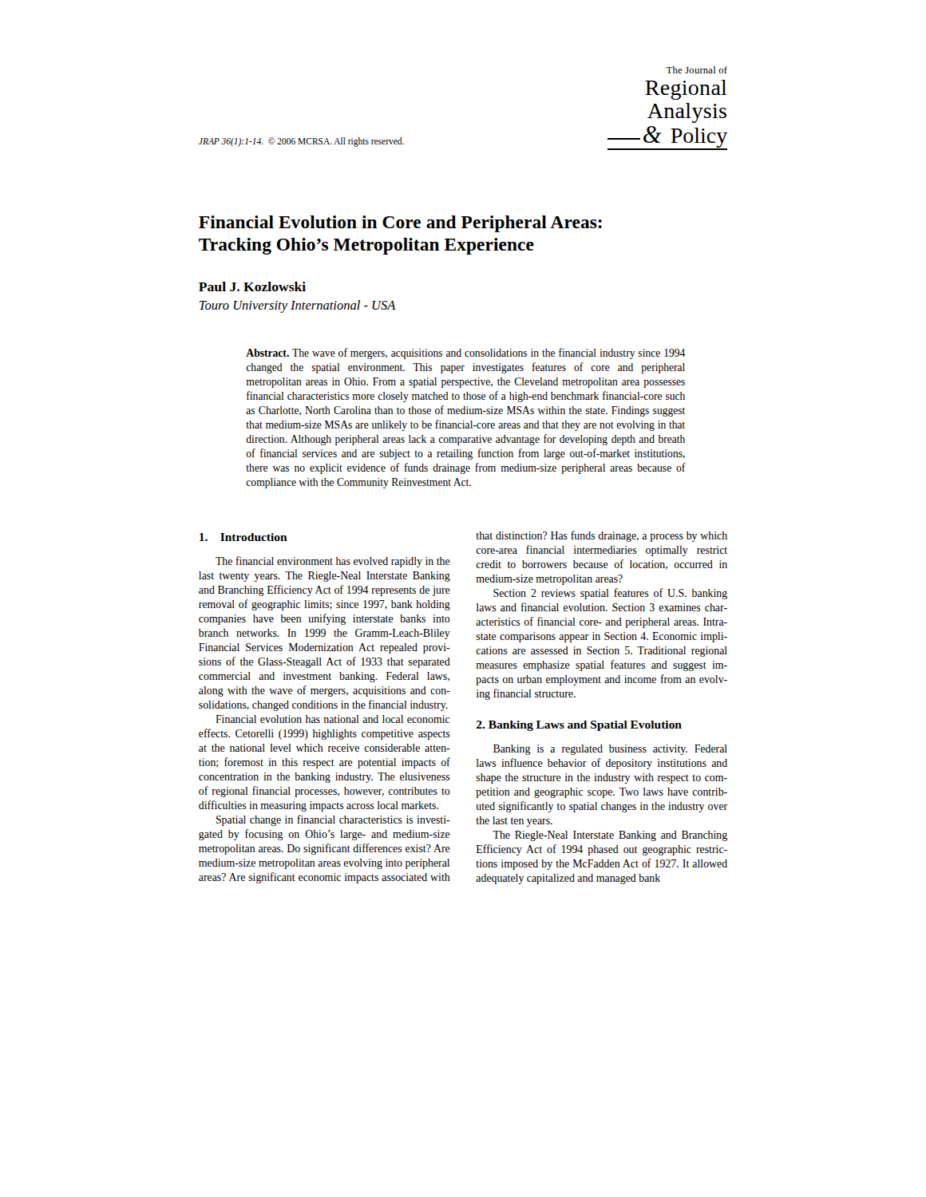The Journal of
Regional Analysis & Policy
JRAP 36(1):1-14. © 2006 MCRSA. All rights reserved.
Financial Evolution in Core and Peripheral Areas:
Tracking Ohio’s Metropolitan Experience
Paul J. Kozlowski
Touro University International - USA
Abstract. The wave of mergers, acquisitions and consolidations in the financial industry since 1994 changed the spatial environment. This paper investigates features of core and peripheral metropolitan areas in Ohio. From a spatial perspective, the Cleveland metropolitan area possesses financial characteristics more closely matched to those of a high-end benchmark financial-core such as Charlotte, North Carolina than to those of medium-size MSAs within the state. Findings suggest that medium-size MSAs are unlikely to be financial-core areas and that they are not evolving in that direction. Although peripheral areas lack a comparative advantage for developing depth and breath of financial services and are subject to a retailing function from large out-of-market institutions, there was no explicit evidence of funds drainage from medium-size peripheral areas because of compliance with the Community Reinvestment Act.
1. Introduction
The financial environment has evolved rapidly in the last twenty years. The Riegle-Neal Interstate Banking and Branching Efficiency Act of 1994 represents de jure removal of geographic limits; since 1997, bank holding companies have been unifying interstate banks into branch networks. In 1999 the Gramm-Leach-Bliley Financial Services Modernization Act repealed provisions of the Glass-Steagall Act of 1933 that separated commercial and investment banking. Federal laws, along with the wave of mergers, acquisitions and consolidations, changed conditions in the financial industry.
Financial evolution has national and local economic effects. Cetorelli (1999) highlights competitive aspects at the national level which receive considerable attention; foremost in this respect are potential impacts of concentration in the banking industry. The elusiveness of regional financial processes, however, contributes to difficulties in measuring impacts across local markets.
Spatial change in financial characteristics is investigated by focusing on Ohio’s large- and medium-size metropolitan areas. Do significant differences exist? Are medium-size metropolitan areas evolving into peripheral areas? Are significant economic impacts associated with that distinction? Has funds drainage, a process by which core-area financial intermediaries optimally restrict credit to borrowers because of location, occurred in medium-size metropolitan areas?
Section 2 reviews spatial features of U.S. banking laws and financial evolution. Section 3 examines characteristics of financial core- and peripheral areas. Intra-state comparisons appear in Section 4. Economic implications are assessed in Section 5. Traditional regional measures emphasize spatial features and suggest impacts on urban employment and income from an evolving financial structure.
2. Banking Laws and Spatial Evolution
Banking is a regulated business activity. Federal laws influence behavior of depository institutions and shape the structure in the industry with respect to competition and geographic scope. Two laws have contributed significantly to spatial changes in the industry over the last ten years.
The Riegle-Neal Interstate Banking and Branching Efficiency Act of 1994 phased out geographic restrictions imposed by the McFadden Act of 1927. It allowed adequately capitalized and managed bank